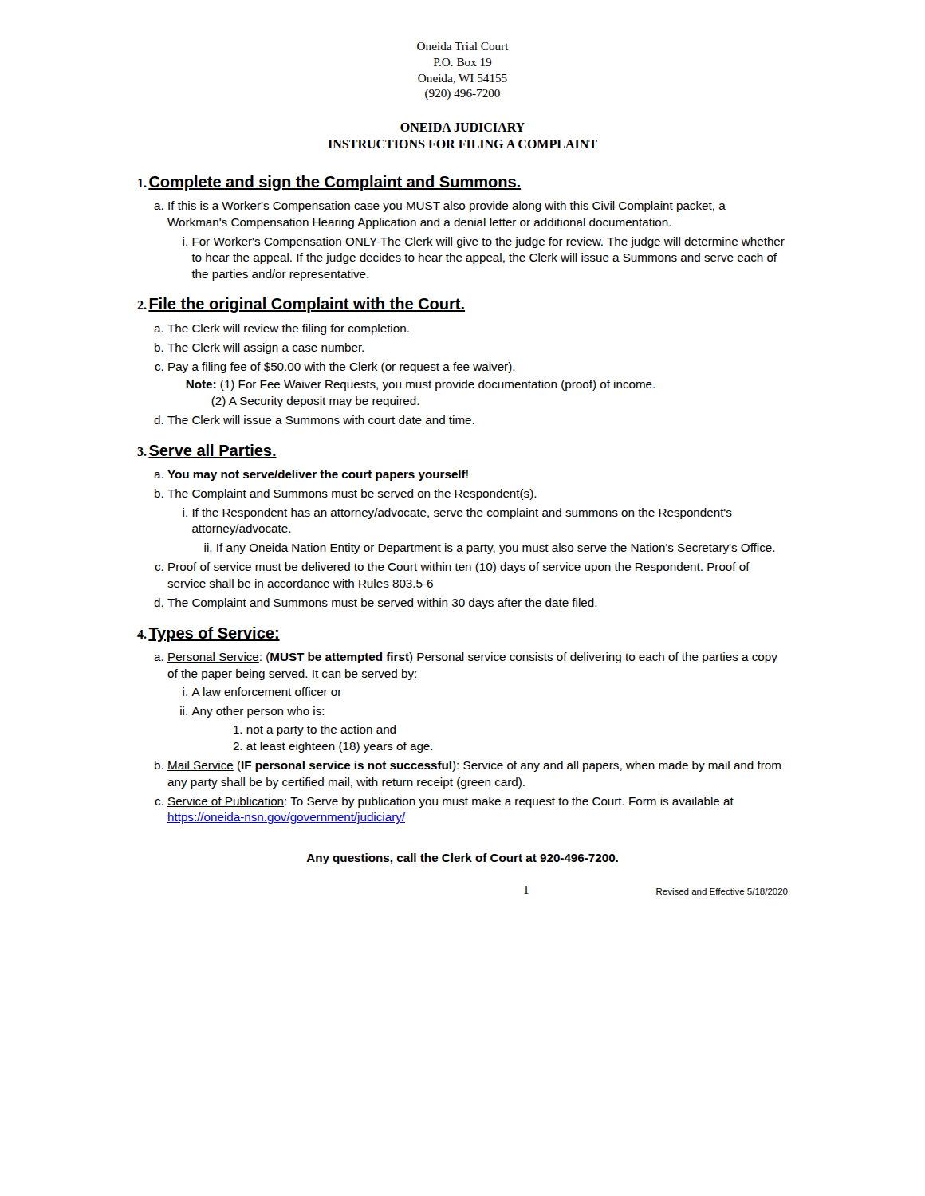Oneida Trial Court
P.O. Box 19
Oneida, WI 54155
(920) 496-7200
ONEIDA JUDICIARY
INSTRUCTIONS FOR FILING A COMPLAINT
Complete and sign the Complaint and Summons.
If this is a Worker's Compensation case you MUST also provide along with this Civil Complaint packet, a Workman's Compensation Hearing Application and a denial letter or additional documentation.
For Worker's Compensation ONLY-The Clerk will give to the judge for review. The judge will determine whether to hear the appeal. If the judge decides to hear the appeal, the Clerk will issue a Summons and serve each of the parties and/or representative.
File the original Complaint with the Court.
The Clerk will review the filing for completion.
The Clerk will assign a case number.
Pay a filing fee of $50.00 with the Clerk (or request a fee waiver). Note: (1) For Fee Waiver Requests, you must provide documentation (proof) of income. (2) A Security deposit may be required.
The Clerk will issue a Summons with court date and time.
Serve all Parties.
You may not serve/deliver the court papers yourself!
The Complaint and Summons must be served on the Respondent(s).
If the Respondent has an attorney/advocate, serve the complaint and summons on the Respondent's attorney/advocate.
If any Oneida Nation Entity or Department is a party, you must also serve the Nation's Secretary's Office.
Proof of service must be delivered to the Court within ten (10) days of service upon the Respondent. Proof of service shall be in accordance with Rules 803.5-6
The Complaint and Summons must be served within 30 days after the date filed.
Types of Service:
Personal Service: (MUST be attempted first) Personal service consists of delivering to each of the parties a copy of the paper being served. It can be served by:
A law enforcement officer or
Any other person who is:
not a party to the action and
at least eighteen (18) years of age.
Mail Service (IF personal service is not successful): Service of any and all papers, when made by mail and from any party shall be by certified mail, with return receipt (green card).
Service of Publication: To Serve by publication you must make a request to the Court. Form is available at https://oneida-nsn.gov/government/judiciary/
Any questions, call the Clerk of Court at 920-496-7200.
1 Revised and Effective 5/18/2020